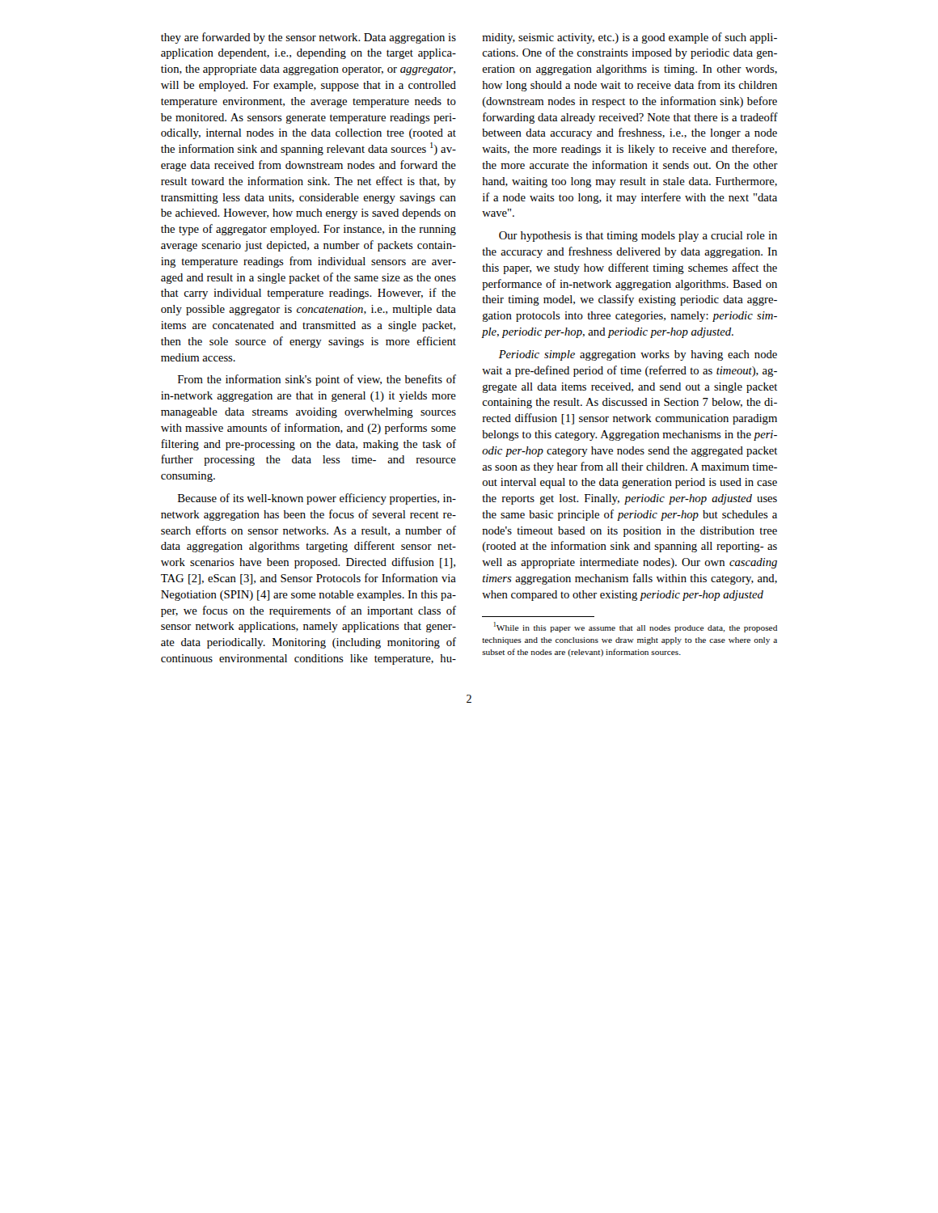they are forwarded by the sensor network. Data aggregation is application dependent, i.e., depending on the target application, the appropriate data aggregation operator, or aggregator, will be employed. For example, suppose that in a controlled temperature environment, the average temperature needs to be monitored. As sensors generate temperature readings periodically, internal nodes in the data collection tree (rooted at the information sink and spanning relevant data sources 1) average data received from downstream nodes and forward the result toward the information sink. The net effect is that, by transmitting less data units, considerable energy savings can be achieved. However, how much energy is saved depends on the type of aggregator employed. For instance, in the running average scenario just depicted, a number of packets containing temperature readings from individual sensors are averaged and result in a single packet of the same size as the ones that carry individual temperature readings. However, if the only possible aggregator is concatenation, i.e., multiple data items are concatenated and transmitted as a single packet, then the sole source of energy savings is more efficient medium access.
From the information sink's point of view, the benefits of in-network aggregation are that in general (1) it yields more manageable data streams avoiding overwhelming sources with massive amounts of information, and (2) performs some filtering and pre-processing on the data, making the task of further processing the data less time- and resource consuming.
Because of its well-known power efficiency properties, in-network aggregation has been the focus of several recent research efforts on sensor networks. As a result, a number of data aggregation algorithms targeting different sensor network scenarios have been proposed. Directed diffusion [1], TAG [2], eScan [3], and Sensor Protocols for Information via Negotiation (SPIN) [4] are some notable examples. In this paper, we focus on the requirements of an important class of sensor network applications, namely applications that generate data periodically. Monitoring (including monitoring of continuous environmental conditions like temperature, humidity, seismic activity, etc.) is a good example of such applications. One of the constraints imposed by periodic data generation on aggregation algorithms is timing. In other words, how long should a node wait to receive data from its children (downstream nodes in respect to the information sink) before forwarding data already received? Note that there is a tradeoff between data accuracy and freshness, i.e., the longer a node waits, the more readings it is likely to receive and therefore, the more accurate the information it sends out. On the other hand, waiting too long may result in stale data. Furthermore, if a node waits too long, it may interfere with the next "data wave".
Our hypothesis is that timing models play a crucial role in the accuracy and freshness delivered by data aggregation. In this paper, we study how different timing schemes affect the performance of in-network aggregation algorithms. Based on their timing model, we classify existing periodic data aggregation protocols into three categories, namely: periodic simple, periodic per-hop, and periodic per-hop adjusted.
Periodic simple aggregation works by having each node wait a pre-defined period of time (referred to as timeout), aggregate all data items received, and send out a single packet containing the result. As discussed in Section 7 below, the directed diffusion [1] sensor network communication paradigm belongs to this category. Aggregation mechanisms in the periodic per-hop category have nodes send the aggregated packet as soon as they hear from all their children. A maximum timeout interval equal to the data generation period is used in case the reports get lost. Finally, periodic per-hop adjusted uses the same basic principle of periodic per-hop but schedules a node's timeout based on its position in the distribution tree (rooted at the information sink and spanning all reporting- as well as appropriate intermediate nodes). Our own cascading timers aggregation mechanism falls within this category, and, when compared to other existing periodic per-hop adjusted
1While in this paper we assume that all nodes produce data, the proposed techniques and the conclusions we draw might apply to the case where only a subset of the nodes are (relevant) information sources.
2